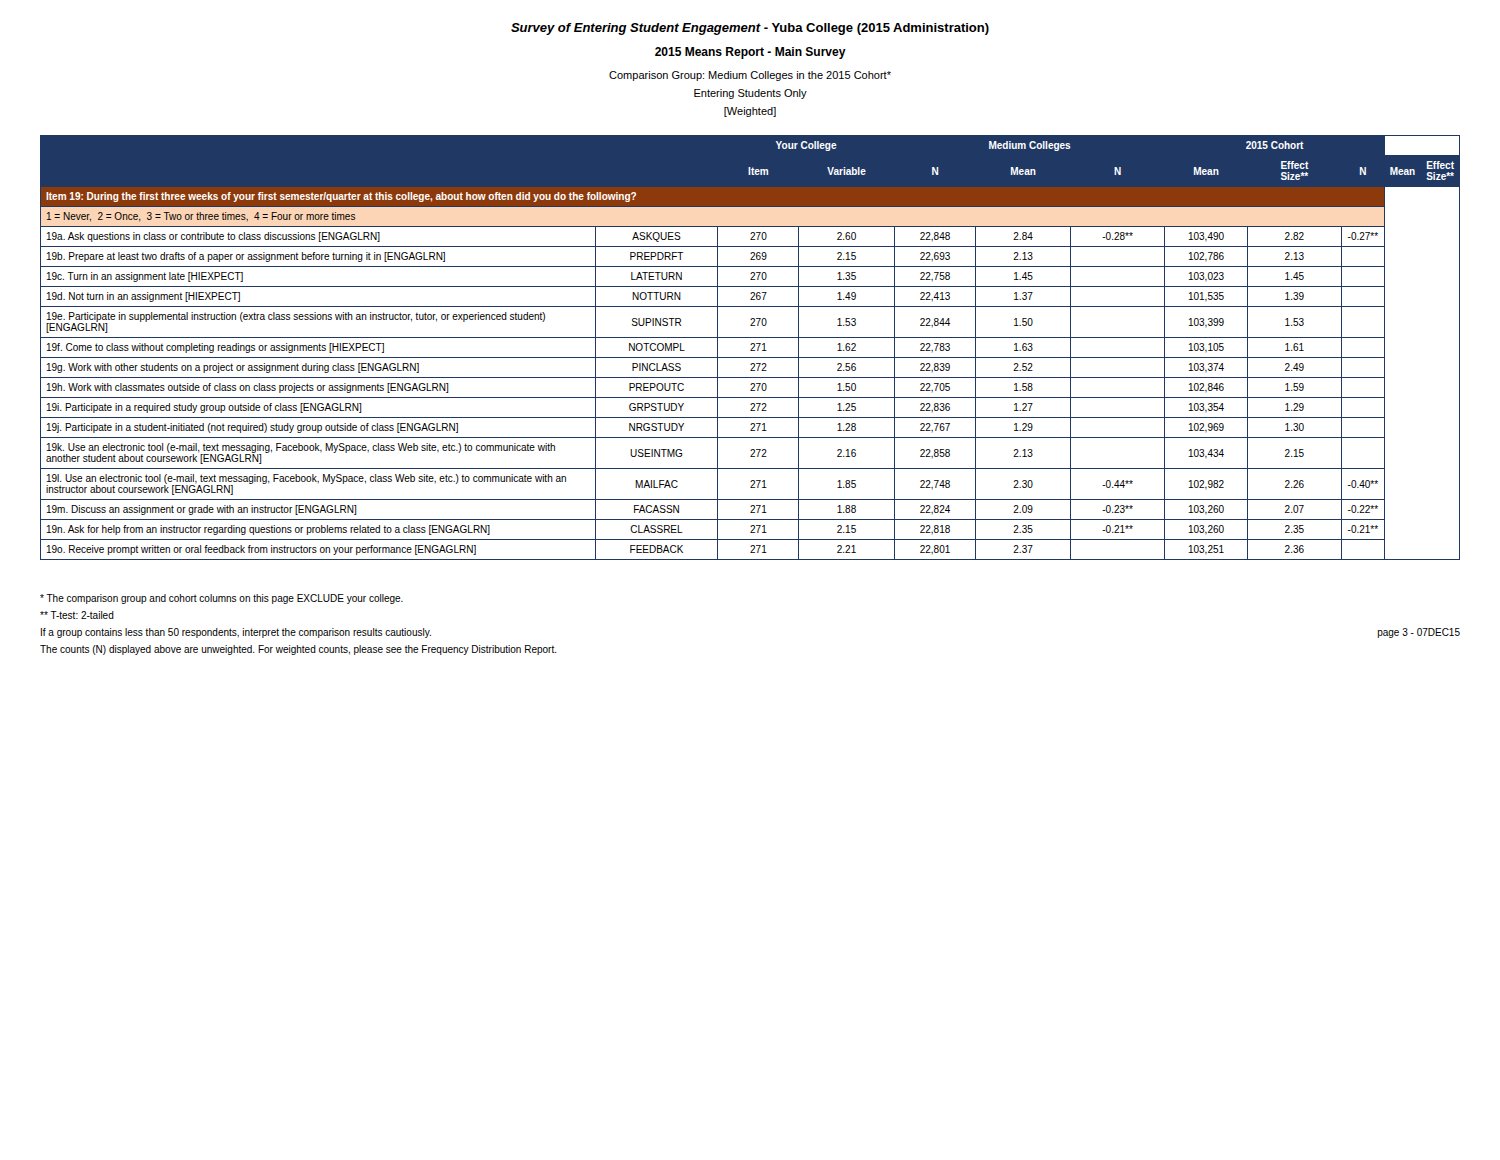Survey of Entering Student Engagement - Yuba College (2015 Administration)
2015 Means Report - Main Survey
Comparison Group: Medium Colleges in the 2015 Cohort*
Entering Students Only
[Weighted]
| | | Your College | Medium Colleges | 2015 Cohort |
| --- | --- | --- | --- | --- |
| Item | Variable | N | Mean | N | Mean | Effect Size** | N | Mean | Effect Size** |
| Item 19: During the first three weeks of your first semester/quarter at this college, about how often did you do the following? |
| 1 = Never, 2 = Once, 3 = Two or three times, 4 = Four or more times |
| 19a. Ask questions in class or contribute to class discussions [ENGAGLRN] | ASKQUES | 270 | 2.60 | 22,848 | 2.84 | -0.28** | 103,490 | 2.82 | -0.27** |
| 19b. Prepare at least two drafts of a paper or assignment before turning it in [ENGAGLRN] | PREPDRFT | 269 | 2.15 | 22,693 | 2.13 | | 102,786 | 2.13 | |
| 19c. Turn in an assignment late [HIEXPECT] | LATETURN | 270 | 1.35 | 22,758 | 1.45 | | 103,023 | 1.45 | |
| 19d. Not turn in an assignment [HIEXPECT] | NOTTURN | 267 | 1.49 | 22,413 | 1.37 | | 101,535 | 1.39 | |
| 19e. Participate in supplemental instruction (extra class sessions with an instructor, tutor, or experienced student) [ENGAGLRN] | SUPINSTR | 270 | 1.53 | 22,844 | 1.50 | | 103,399 | 1.53 | |
| 19f. Come to class without completing readings or assignments [HIEXPECT] | NOTCOMPL | 271 | 1.62 | 22,783 | 1.63 | | 103,105 | 1.61 | |
| 19g. Work with other students on a project or assignment during class [ENGAGLRN] | PINCLASS | 272 | 2.56 | 22,839 | 2.52 | | 103,374 | 2.49 | |
| 19h. Work with classmates outside of class on class projects or assignments [ENGAGLRN] | PREPOUTC | 270 | 1.50 | 22,705 | 1.58 | | 102,846 | 1.59 | |
| 19i. Participate in a required study group outside of class [ENGAGLRN] | GRPSTUDY | 272 | 1.25 | 22,836 | 1.27 | | 103,354 | 1.29 | |
| 19j. Participate in a student-initiated (not required) study group outside of class [ENGAGLRN] | NRGSTUDY | 271 | 1.28 | 22,767 | 1.29 | | 102,969 | 1.30 | |
| 19k. Use an electronic tool (e-mail, text messaging, Facebook, MySpace, class Web site, etc.) to communicate with another student about coursework [ENGAGLRN] | USEINTMG | 272 | 2.16 | 22,858 | 2.13 | | 103,434 | 2.15 | |
| 19l. Use an electronic tool (e-mail, text messaging, Facebook, MySpace, class Web site, etc.) to communicate with an instructor about coursework [ENGAGLRN] | MAILFAC | 271 | 1.85 | 22,748 | 2.30 | -0.44** | 102,982 | 2.26 | -0.40** |
| 19m. Discuss an assignment or grade with an instructor [ENGAGLRN] | FACASSN | 271 | 1.88 | 22,824 | 2.09 | -0.23** | 103,260 | 2.07 | -0.22** |
| 19n. Ask for help from an instructor regarding questions or problems related to a class [ENGAGLRN] | CLASSREL | 271 | 2.15 | 22,818 | 2.35 | -0.21** | 103,260 | 2.35 | -0.21** |
| 19o. Receive prompt written or oral feedback from instructors on your performance [ENGAGLRN] | FEEDBACK | 271 | 2.21 | 22,801 | 2.37 | | 103,251 | 2.36 | |
* The comparison group and cohort columns on this page EXCLUDE your college.
** T-test: 2-tailed
If a group contains less than 50 respondents, interpret the comparison results cautiously. page 3 - 07DEC15
The counts (N) displayed above are unweighted. For weighted counts, please see the Frequency Distribution Report.